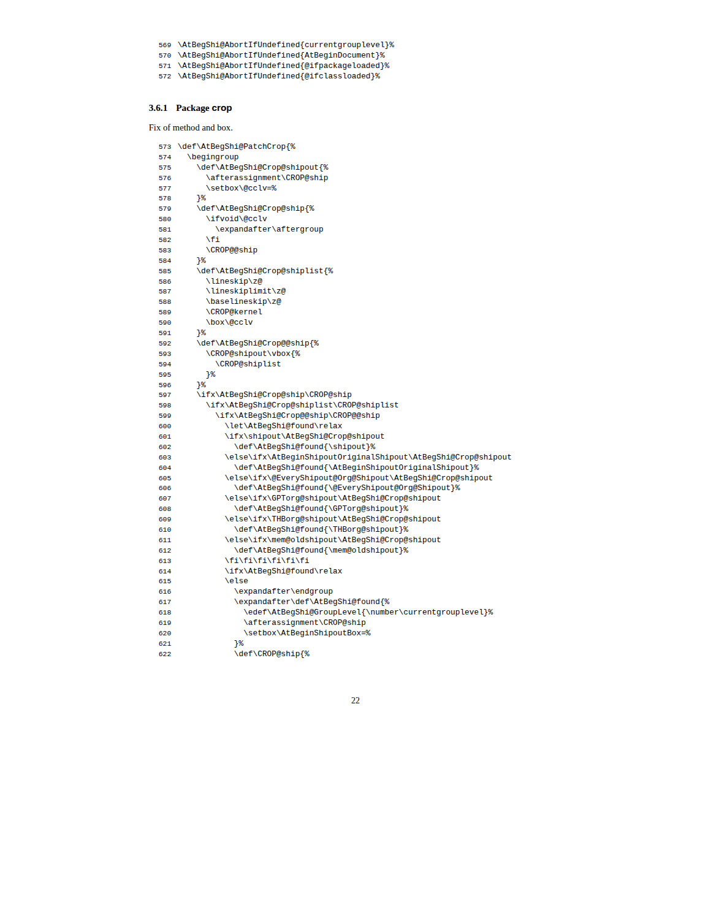569\AtBegShi@AbortIfUndefined{currentgrouplevel}% 570\AtBegShi@AbortIfUndefined{AtBeginDocument}% 571\AtBegShi@AbortIfUndefined{@ifpackageloaded}% 572\AtBegShi@AbortIfUndefined{@ifclassloaded}%
3.6.1 Package crop
Fix of method and box.
573\def\AtBegShi@PatchCrop{% 574 \begingroup 575 \def\AtBegShi@Crop@shipout{% 576 \afterassignment\CROP@ship 577 \setbox\@cclv=% 578 }% 579 \def\AtBegShi@Crop@ship{% 580 \ifvoid\@cclv 581 \expandafter\aftergroup 582 \fi 583 \CROP@@ship 584 }% 585 \def\AtBegShi@Crop@shiplist{% 586 \lineskip\z@ 587 \lineskiplimit\z@ 588 \baselineskip\z@ 589 \CROP@kernel 590 \box\@cclv 591 }% 592 \def\AtBegShi@Crop@@ship{% 593 \CROP@shipout\vbox{% 594 \CROP@shiplist 595 }% 596 }% 597 \ifx\AtBegShi@Crop@ship\CROP@ship 598 \ifx\AtBegShi@Crop@shiplist\CROP@shiplist 599 \ifx\AtBegShi@Crop@@ship\CROP@@ship 600 \let\AtBegShi@found\relax 601 \ifx\shipout\AtBegShi@Crop@shipout 602 \def\AtBegShi@found{\shipout}% 603 \else\ifx\AtBeginShipoutOriginalShipout\AtBegShi@Crop@shipout 604 \def\AtBegShi@found{\AtBeginShipoutOriginalShipout}% 605 \else\ifx\@EveryShipout@Org@Shipout\AtBegShi@Crop@shipout 606 \def\AtBegShi@found{\@EveryShipout@Org@Shipout}% 607 \else\ifx\GPTorg@shipout\AtBegShi@Crop@shipout 608 \def\AtBegShi@found{\GPTorg@shipout}% 609 \else\ifx\THBorg@shipout\AtBegShi@Crop@shipout 610 \def\AtBegShi@found{\THBorg@shipout}% 611 \else\ifx\mem@oldshipout\AtBegShi@Crop@shipout 612 \def\AtBegShi@found{\mem@oldshipout}% 613 \fi\fi\fi\fi\fi\fi 614 \ifx\AtBegShi@found\relax 615 \else 616 \expandafter\endgroup 617 \expandafter\def\AtBegShi@found{% 618 \edef\AtBegShi@GroupLevel{\number\currentgrouplevel}% 619 \afterassignment\CROP@ship 620 \setbox\AtBeginShipoutBox=% 621 }% 622 \def\CROP@ship{%
22